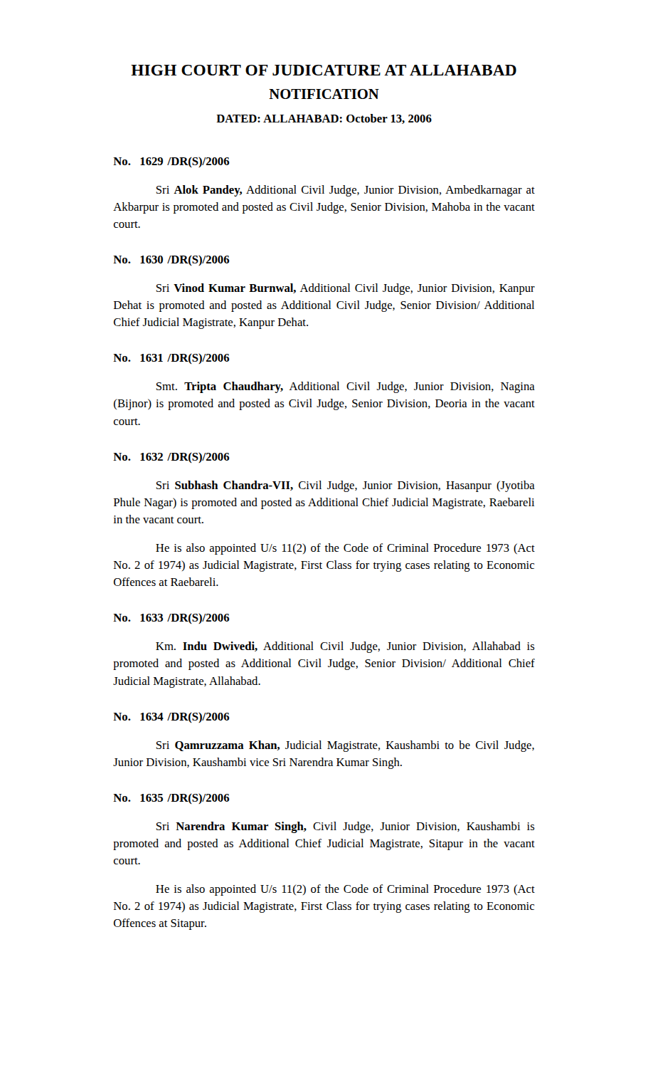HIGH COURT OF JUDICATURE AT ALLAHABAD
NOTIFICATION
DATED: ALLAHABAD: October 13, 2006
No. 1629/DR(S)/2006
Sri Alok Pandey, Additional Civil Judge, Junior Division, Ambedkarnagar at Akbarpur is promoted and posted as Civil Judge, Senior Division, Mahoba in the vacant court.
No. 1630/DR(S)/2006
Sri Vinod Kumar Burnwal, Additional Civil Judge, Junior Division, Kanpur Dehat is promoted and posted as Additional Civil Judge, Senior Division/ Additional Chief Judicial Magistrate, Kanpur Dehat.
No. 1631/DR(S)/2006
Smt. Tripta Chaudhary, Additional Civil Judge, Junior Division, Nagina (Bijnor) is promoted and posted as Civil Judge, Senior Division, Deoria in the vacant court.
No. 1632/DR(S)/2006
Sri Subhash Chandra-VII, Civil Judge, Junior Division, Hasanpur (Jyotiba Phule Nagar) is promoted and posted as Additional Chief Judicial Magistrate, Raebareli in the vacant court.
He is also appointed U/s 11(2) of the Code of Criminal Procedure 1973 (Act No. 2 of 1974) as Judicial Magistrate, First Class for trying cases relating to Economic Offences at Raebareli.
No. 1633/DR(S)/2006
Km. Indu Dwivedi, Additional Civil Judge, Junior Division, Allahabad is promoted and posted as Additional Civil Judge, Senior Division/ Additional Chief Judicial Magistrate, Allahabad.
No. 1634/DR(S)/2006
Sri Qamruzzama Khan, Judicial Magistrate, Kaushambi to be Civil Judge, Junior Division, Kaushambi vice Sri Narendra Kumar Singh.
No. 1635/DR(S)/2006
Sri Narendra Kumar Singh, Civil Judge, Junior Division, Kaushambi is promoted and posted as Additional Chief Judicial Magistrate, Sitapur in the vacant court.
He is also appointed U/s 11(2) of the Code of Criminal Procedure 1973 (Act No. 2 of 1974) as Judicial Magistrate, First Class for trying cases relating to Economic Offences at Sitapur.